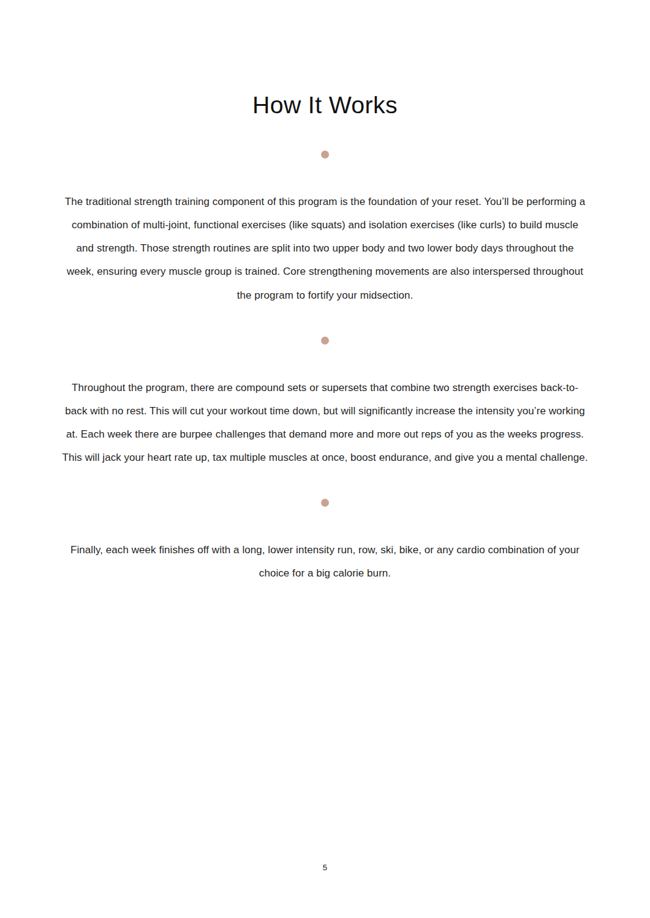How It Works
The traditional strength training component of this program is the foundation of your reset. You’ll be performing a combination of multi-joint, functional exercises (like squats) and isolation exercises (like curls) to build muscle and strength. Those strength routines are split into two upper body and two lower body days throughout the week, ensuring every muscle group is trained. Core strengthening movements are also interspersed throughout the program to fortify your midsection.
Throughout the program, there are compound sets or supersets that combine two strength exercises back-to-back with no rest. This will cut your workout time down, but will significantly increase the intensity you’re working at. Each week there are burpee challenges that demand more and more out reps of you as the weeks progress. This will jack your heart rate up, tax multiple muscles at once, boost endurance, and give you a mental challenge.
Finally, each week finishes off with a long, lower intensity run, row, ski, bike, or any cardio combination of your choice for a big calorie burn.
5